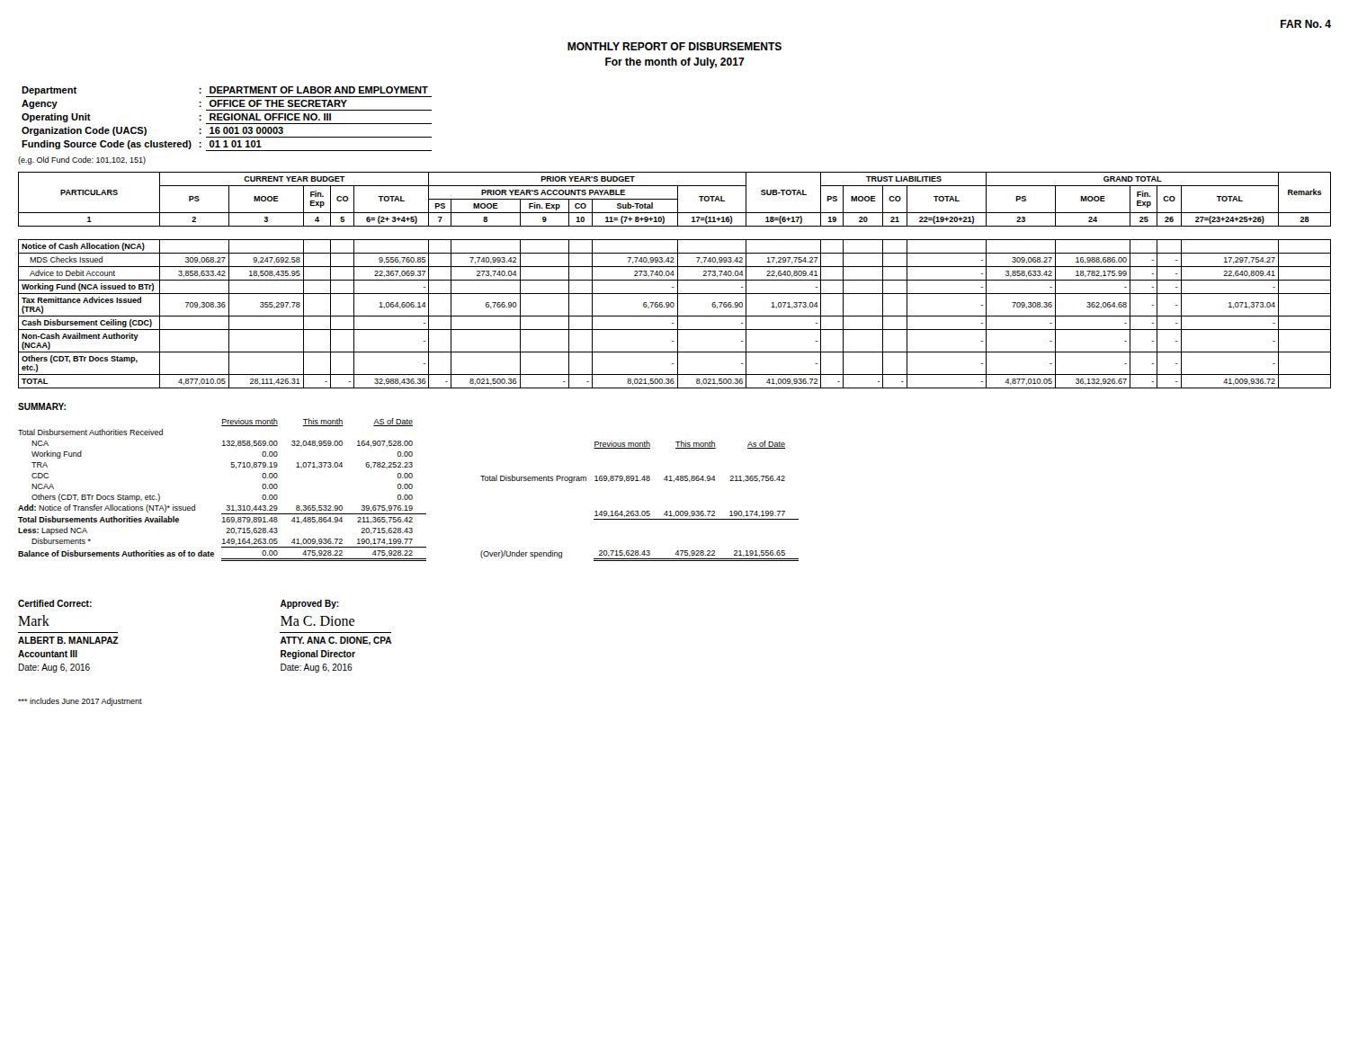FAR No. 4
MONTHLY REPORT OF DISBURSEMENTS
For the month of July, 2017
| Department | : | DEPARTMENT OF LABOR AND EMPLOYMENT |
| Agency | : | OFFICE OF THE SECRETARY |
| Operating Unit | : | REGIONAL OFFICE NO. III |
| Organization Code (UACS) | : | 16 001 03 00003 |
| Funding Source Code (as clustered) | : | 01 1 01 101 |
(e.g. Old Fund Code: 101,102, 151)
| PARTICULARS | CURRENT YEAR BUDGET | PRIOR YEAR'S BUDGET | SUB-TOTAL | TRUST LIABILITIES | GRAND TOTAL | Remarks |
| --- | --- | --- | --- | --- | --- | --- |
| PS | MOOE | Fin. Exp | CO | TOTAL | PRIOR YEAR'S ACCOUNTS PAYABLE | TOTAL | PS | MOOE | CO | TOTAL | PS | MOOE | Fin. Exp | CO | TOTAL |
| PS | MOOE | Fin. Exp | CO | Sub-Total |
| 1 | 2 | 3 | 4 | 5 | 6= (2+ 3+4+5) | 7 | 8 | 9 | 10 | 11= (7+ 8+9+10) | 17=(11+16) | 18=(6+17) | 19 | 20 | 21 | 22=(19+20+21) | 23 | 24 | 25 | 26 | 27=(23+24+25+26) | 28 |
| Notice of Cash Allocation (NCA) | | | | | | | | | | | | | | | | | | | | | | |
| MDS Checks Issued | 309,068.27 | 9,247,692.58 | | | 9,556,760.85 | | 7,740,993.42 | | | 7,740,993.42 | 7,740,993.42 | 17,297,754.27 | | | | - | 309,068.27 | 16,988,686.00 | - | - | 17,297,754.27 | |
| Advice to Debit Account | 3,858,633.42 | 18,508,435.95 | | | 22,367,069.37 | | 273,740.04 | | | 273,740.04 | 273,740.04 | 22,640,809.41 | | | | - | 3,858,633.42 | 18,782,175.99 | - | - | 22,640,809.41 | |
| Working Fund (NCA issued to BTr) | | | | | - | | | | | - | - | - | | | | - | - | - | - | - | - | |
| Tax Remittance Advices Issued (TRA) | 709,308.36 | 355,297.78 | | | 1,064,606.14 | | 6,766.90 | | | 6,766.90 | 6,766.90 | 1,071,373.04 | | | | - | 709,308.36 | 362,064.68 | - | - | 1,071,373.04 | |
| Cash Disbursement Ceiling (CDC) | | | | | - | | | | | - | - | - | | | | - | - | - | - | - | - | |
| Non-Cash Availment Authority (NCAA) | | | | | - | | | | | - | - | - | | | | - | - | - | - | - | - | |
| Others (CDT, BTr Docs Stamp, etc.) | | | | | - | | | | | - | - | - | | | | - | - | - | - | - | - | |
| TOTAL | 4,877,010.05 | 28,111,426.31 | - | - | 32,988,436.36 | - | 8,021,500.36 | - | - | 8,021,500.36 | 8,021,500.36 | 41,009,936.72 | - | - | - | - | 4,877,010.05 | 36,132,926.67 | - | - | 41,009,936.72 | |
SUMMARY:
| | Previous month | This month | AS of Date |
| Total Disbursement Authorities Received | | | |
| NCA | 132,858,569.00 | 32,048,959.00 | 164,907,528.00 |
| Working Fund | 0.00 | | 0.00 |
| TRA | 5,710,879.19 | 1,071,373.04 | 6,782,252.23 |
| CDC | 0.00 | | 0.00 |
| NCAA | 0.00 | | 0.00 |
| Others (CDT, BTr Docs Stamp, etc.) | 0.00 | | 0.00 |
| Add: Notice of Transfer Allocations (NTA)* issued | 31,310,443.29 | 8,365,532.90 | 39,675,976.19 |
| Total Disbursements Authorities Available | 169,879,891.48 | 41,485,864.94 | 211,365,756.42 |
| Less: Lapsed NCA | 20,715,628.43 | | 20,715,628.43 |
| Disbursements * | 149,164,263.05 | 41,009,936.72 | 190,174,199.77 |
| Balance of Disbursements Authorities as of to date | 0.00 | 475,928.22 | 475,928.22 |
| | Previous month | This month | As of Date |
| Total Disbursements Program | 169,879,891.48 | 41,485,864.94 | 211,365,756.42 |
| | 149,164,263.05 | 41,009,936.72 | 190,174,199.77 |
| (Over)/Under spending | 20,715,628.43 | 475,928.22 | 21,191,556.65 |
Certified Correct:
Mark
ALBERT B. MANLAPAZ
Accountant III
Date: Aug 6, 2016
Approved By:
Ma C. Dione
ATTY. ANA C. DIONE, CPA
Regional Director
Date: Aug 6, 2016
*** includes June 2017 Adjustment